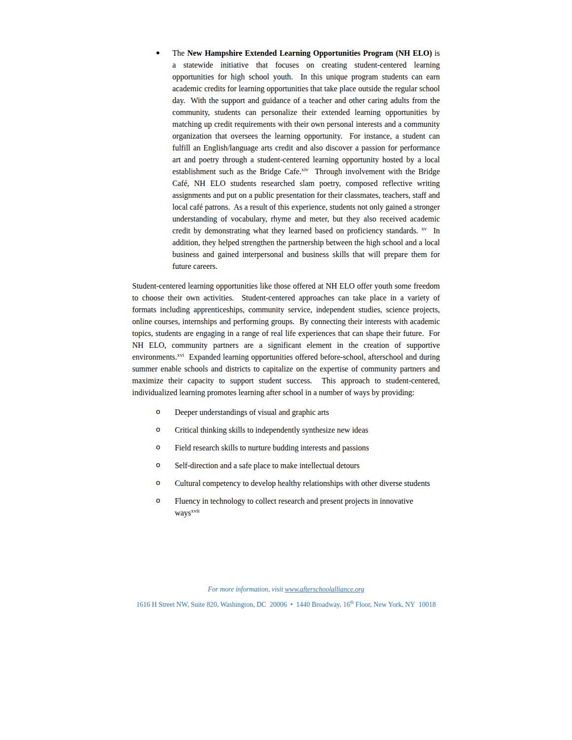The New Hampshire Extended Learning Opportunities Program (NH ELO) is a statewide initiative that focuses on creating student-centered learning opportunities for high school youth. In this unique program students can earn academic credits for learning opportunities that take place outside the regular school day. With the support and guidance of a teacher and other caring adults from the community, students can personalize their extended learning opportunities by matching up credit requirements with their own personal interests and a community organization that oversees the learning opportunity. For instance, a student can fulfill an English/language arts credit and also discover a passion for performance art and poetry through a student-centered learning opportunity hosted by a local establishment such as the Bridge Cafe.xiv Through involvement with the Bridge Café, NH ELO students researched slam poetry, composed reflective writing assignments and put on a public presentation for their classmates, teachers, staff and local café patrons. As a result of this experience, students not only gained a stronger understanding of vocabulary, rhyme and meter, but they also received academic credit by demonstrating what they learned based on proficiency standards. xv In addition, they helped strengthen the partnership between the high school and a local business and gained interpersonal and business skills that will prepare them for future careers.
Student-centered learning opportunities like those offered at NH ELO offer youth some freedom to choose their own activities. Student-centered approaches can take place in a variety of formats including apprenticeships, community service, independent studies, science projects, online courses, internships and performing groups. By connecting their interests with academic topics, students are engaging in a range of real life experiences that can shape their future. For NH ELO, community partners are a significant element in the creation of supportive environments.xvi Expanded learning opportunities offered before-school, afterschool and during summer enable schools and districts to capitalize on the expertise of community partners and maximize their capacity to support student success. This approach to student-centered, individualized learning promotes learning after school in a number of ways by providing:
Deeper understandings of visual and graphic arts
Critical thinking skills to independently synthesize new ideas
Field research skills to nurture budding interests and passions
Self-direction and a safe place to make intellectual detours
Cultural competency to develop healthy relationships with other diverse students
Fluency in technology to collect research and present projects in innovative waysxvii
For more information, visit www.afterschoolalliance.org
1616 H Street NW, Suite 820, Washington, DC 20006•1440 Broadway, 16th Floor, New York, NY 10018